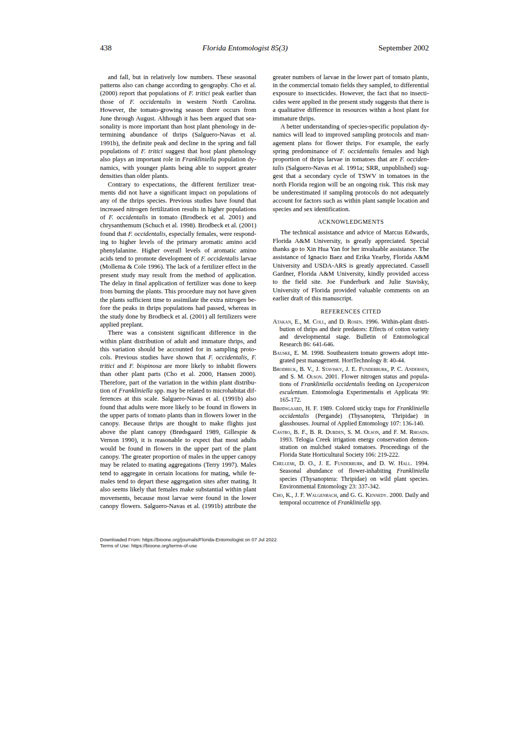438 Florida Entomologist 85(3) September 2002
and fall, but in relatively low numbers. These seasonal patterns also can change according to geography. Cho et al. (2000) report that populations of F. tritici peak earlier than those of F. occidentalis in western North Carolina. However, the tomato-growing season there occurs from June through August. Although it has been argued that seasonality is more important than host plant phenology in determining abundance of thrips (Salguero-Navas et al. 1991b), the definite peak and decline in the spring and fall populations of F. tritici suggest that host plant phenology also plays an important role in Frankliniella population dynamics, with younger plants being able to support greater densities than older plants.
Contrary to expectations, the different fertilizer treatments did not have a significant impact on populations of any of the thrips species. Previous studies have found that increased nitrogen fertilization results in higher populations of F. occidentalis in tomato (Brodbeck et al. 2001) and chrysanthemum (Schuch et al. 1998). Brodbeck et al. (2001) found that F. occidentalis, especially females, were responding to higher levels of the primary aromatic amino acid phenylalanine. Higher overall levels of aromatic amino acids tend to promote development of F. occidentalis larvae (Mollema & Cole 1996). The lack of a fertilizer effect in the present study may result from the method of application. The delay in final application of fertilizer was done to keep from burning the plants. This procedure may not have given the plants sufficient time to assimilate the extra nitrogen before the peaks in thrips populations had passed, whereas in the study done by Brodbeck et al. (2001) all fertilizers were applied preplant.
There was a consistent significant difference in the within plant distribution of adult and immature thrips, and this variation should be accounted for in sampling protocols. Previous studies have shown that F. occidentalis, F. tritici and F. bispinosa are more likely to inhabit flowers than other plant parts (Cho et al. 2000, Hansen 2000). Therefore, part of the variation in the within plant distribution of Frankliniella spp. may be related to microhabitat differences at this scale. Salguero-Navas et al. (1991b) also found that adults were more likely to be found in flowers in the upper parts of tomato plants than in flowers lower in the canopy. Because thrips are thought to make flights just above the plant canopy (Brødsgaard 1989, Gillespie & Vernon 1990), it is reasonable to expect that most adults would be found in flowers in the upper part of the plant canopy. The greater proportion of males in the upper canopy may be related to mating aggregations (Terry 1997). Males tend to aggregate in certain locations for mating, while females tend to depart these aggregation sites after mating. It also seems likely that females make substantial within plant movements, because most larvae were found in the lower canopy flowers. Salguero-Navas et al. (1991b) attribute the greater numbers of larvae in the lower part of tomato plants, in the commercial tomato fields they sampled, to differential exposure to insecticides. However, the fact that no insecticides were applied in the present study suggests that there is a qualitative difference in resources within a host plant for immature thrips.
A better understanding of species-specific population dynamics will lead to improved sampling protocols and management plans for flower thrips. For example, the early spring predominance of F. occidentalis females and high proportion of thrips larvae in tomatoes that are F. occidentalis (Salguero-Navas et al. 1991a; SRR, unpublished) suggest that a secondary cycle of TSWV in tomatoes in the north Florida region will be an ongoing risk. This risk may be underestimated if sampling protocols do not adequately account for factors such as within plant sample location and species and sex identification.
Acknowledgments
The technical assistance and advice of Marcus Edwards, Florida A&M University, is greatly appreciated. Special thanks go to Xin Hua Yan for her invaluable assistance. The assistance of Ignacio Baez and Erika Yearby, Florida A&M University and USDA-ARS is greatly appreciated. Cassell Gardner, Florida A&M University, kindly provided access to the field site. Joe Funderburk and Julie Stavisky, University of Florida provided valuable comments on an earlier draft of this manuscript.
References Cited
Atakan, E., M. Coll, and D. Rosen. 1996. Within-plant distribution of thrips and their predators: Effects of cotton variety and developmental stage. Bulletin of Entomological Research 86: 641-646.
Bauske, E. M. 1998. Southeastern tomato growers adopt integrated pest management. HortTechnology 8: 40-44.
Brodbeck, B. V., J. Stavisky, J. E. Funderburk, P. C. Andersen, and S. M. Olson. 2001. Flower nitrogen status and populations of Frankliniella occidentalis feeding on Lycopersicon esculentum. Entomologia Experimentalis et Applicata 99: 165-172.
Brødsgaard, H. F. 1989. Colored sticky traps for Frankliniella occidentalis (Pergande) (Thysanoptera, Thripidae) in glasshouses. Journal of Applied Entomology 107: 136-140.
Castro, B. F., B. R. Durden, S. M. Olson, and F. M. Rhoads. 1993. Telogia Creek irrigation energy conservation demonstration on mulched staked tomatoes. Proceedings of the Florida State Horticultural Society 106: 219-222.
Chellemi, D. O., J. E. Funderburk, and D. W. Hall. 1994. Seasonal abundance of flower-inhabiting Frankliniella species (Thysanoptera: Thripidae) on wild plant species. Environmental Entomology 23: 337-342.
Cho, K., J. F. Walgenbach, and G. G. Kennedy. 2000. Daily and temporal occurrence of Frankliniella spp.
Downloaded From: https://bioone.org/journals/Florida-Entomologist on 07 Jul 2022
Terms of Use: https://bioone.org/terms-of-use